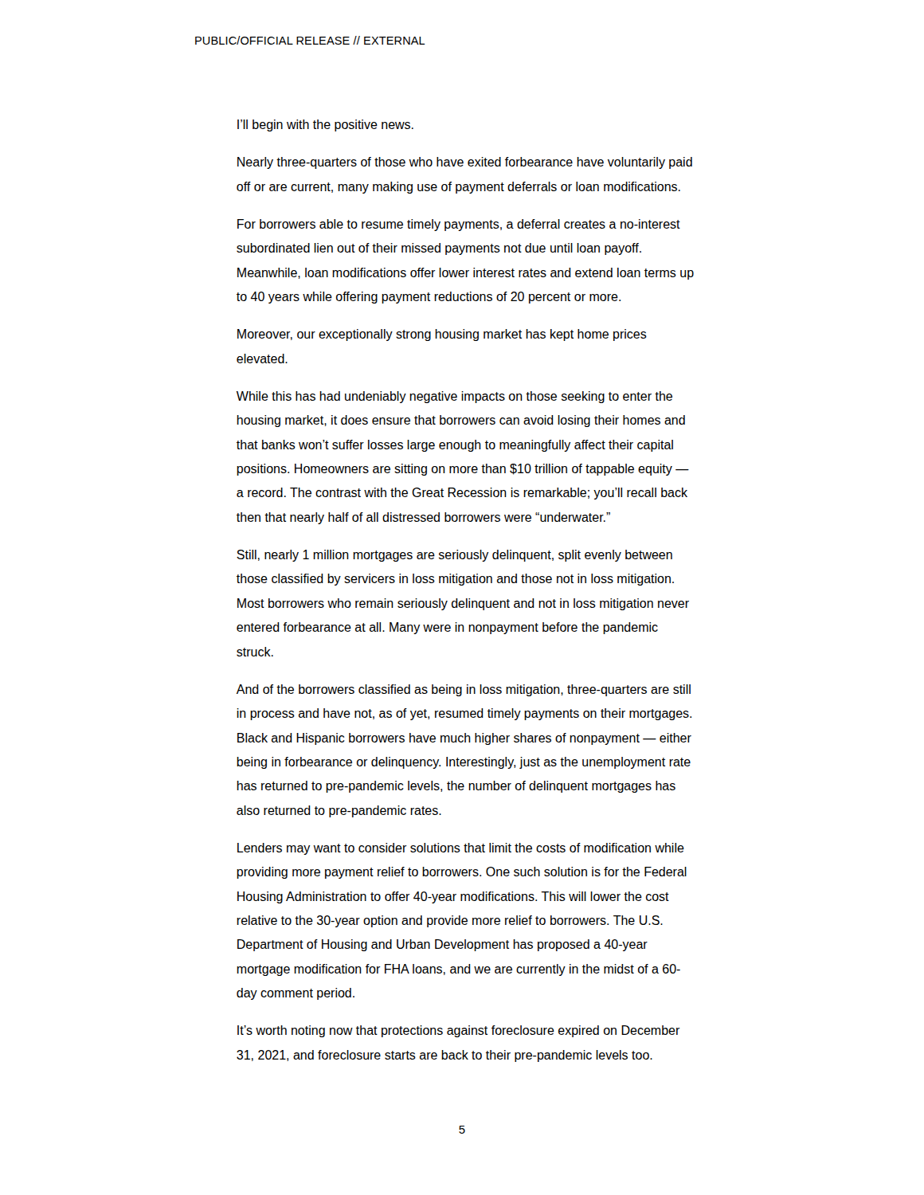PUBLIC/OFFICIAL RELEASE // EXTERNAL
I’ll begin with the positive news.
Nearly three-quarters of those who have exited forbearance have voluntarily paid off or are current, many making use of payment deferrals or loan modifications.
For borrowers able to resume timely payments, a deferral creates a no-interest subordinated lien out of their missed payments not due until loan payoff. Meanwhile, loan modifications offer lower interest rates and extend loan terms up to 40 years while offering payment reductions of 20 percent or more.
Moreover, our exceptionally strong housing market has kept home prices elevated.
While this has had undeniably negative impacts on those seeking to enter the housing market, it does ensure that borrowers can avoid losing their homes and that banks won’t suffer losses large enough to meaningfully affect their capital positions. Homeowners are sitting on more than $10 trillion of tappable equity — a record. The contrast with the Great Recession is remarkable; you’ll recall back then that nearly half of all distressed borrowers were “underwater.”
Still, nearly 1 million mortgages are seriously delinquent, split evenly between those classified by servicers in loss mitigation and those not in loss mitigation. Most borrowers who remain seriously delinquent and not in loss mitigation never entered forbearance at all. Many were in nonpayment before the pandemic struck.
And of the borrowers classified as being in loss mitigation, three-quarters are still in process and have not, as of yet, resumed timely payments on their mortgages. Black and Hispanic borrowers have much higher shares of nonpayment — either being in forbearance or delinquency. Interestingly, just as the unemployment rate has returned to pre-pandemic levels, the number of delinquent mortgages has also returned to pre-pandemic rates.
Lenders may want to consider solutions that limit the costs of modification while providing more payment relief to borrowers. One such solution is for the Federal Housing Administration to offer 40-year modifications. This will lower the cost relative to the 30-year option and provide more relief to borrowers. The U.S. Department of Housing and Urban Development has proposed a 40-year mortgage modification for FHA loans, and we are currently in the midst of a 60-day comment period.
It’s worth noting now that protections against foreclosure expired on December 31, 2021, and foreclosure starts are back to their pre-pandemic levels too.
5